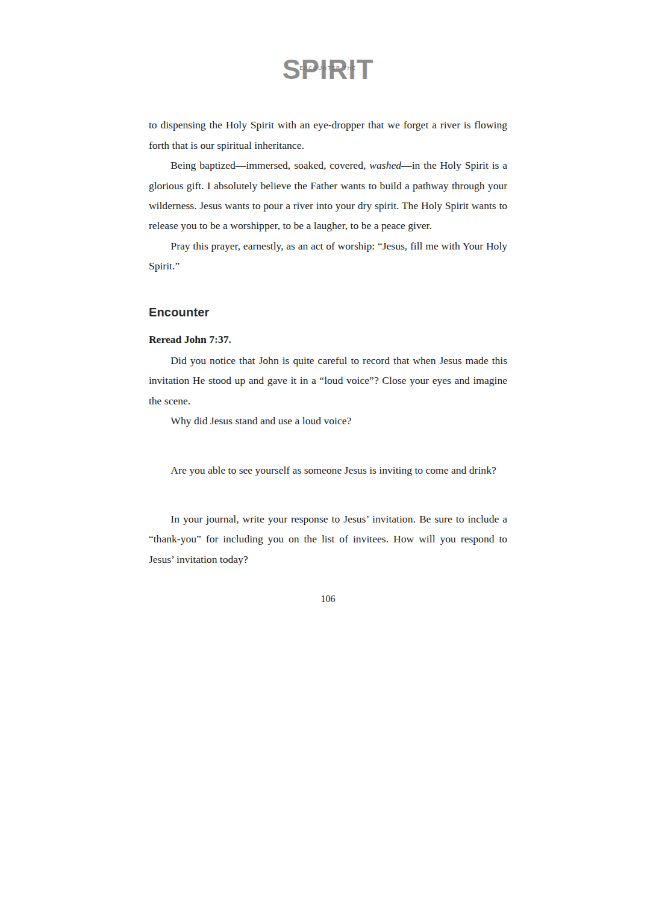ENCOUNTER THE SPIRIT
to dispensing the Holy Spirit with an eye-dropper that we forget a river is flowing forth that is our spiritual inheritance.
Being baptized—immersed, soaked, covered, washed—in the Holy Spirit is a glorious gift. I absolutely believe the Father wants to build a pathway through your wilderness. Jesus wants to pour a river into your dry spirit. The Holy Spirit wants to release you to be a worshipper, to be a laugher, to be a peace giver.
Pray this prayer, earnestly, as an act of worship: “Jesus, fill me with Your Holy Spirit.”
Encounter
Reread John 7:37.
Did you notice that John is quite careful to record that when Jesus made this invitation He stood up and gave it in a “loud voice”? Close your eyes and imagine the scene.
Why did Jesus stand and use a loud voice?
Are you able to see yourself as someone Jesus is inviting to come and drink?
In your journal, write your response to Jesus’ invitation. Be sure to include a “thank-you” for including you on the list of invitees. How will you respond to Jesus’ invitation today?
106